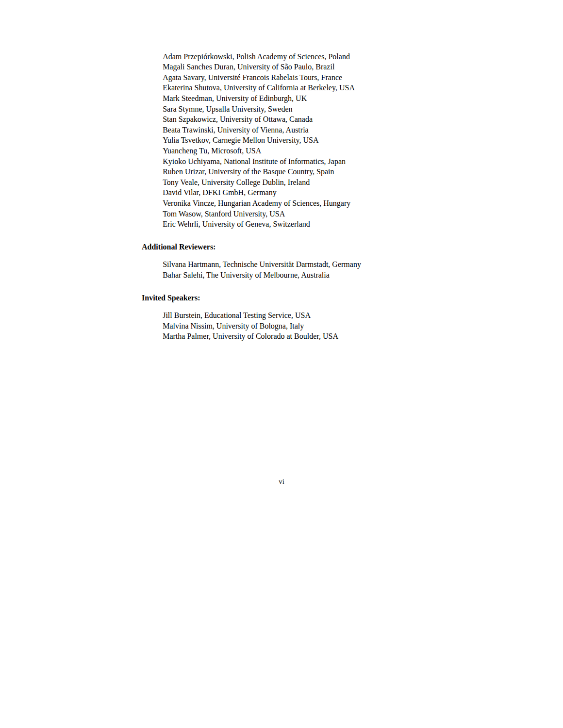Adam Przepiórkowski, Polish Academy of Sciences, Poland
Magali Sanches Duran, University of São Paulo, Brazil
Agata Savary, Université Francois Rabelais Tours, France
Ekaterina Shutova, University of California at Berkeley, USA
Mark Steedman, University of Edinburgh, UK
Sara Stymne, Upsalla University, Sweden
Stan Szpakowicz, University of Ottawa, Canada
Beata Trawinski, University of Vienna, Austria
Yulia Tsvetkov, Carnegie Mellon University, USA
Yuancheng Tu, Microsoft, USA
Kyioko Uchiyama, National Institute of Informatics, Japan
Ruben Urizar, University of the Basque Country, Spain
Tony Veale, University College Dublin, Ireland
David Vilar, DFKI GmbH, Germany
Veronika Vincze, Hungarian Academy of Sciences, Hungary
Tom Wasow, Stanford University, USA
Eric Wehrli, University of Geneva, Switzerland
Additional Reviewers:
Silvana Hartmann, Technische Universität Darmstadt, Germany
Bahar Salehi, The University of Melbourne, Australia
Invited Speakers:
Jill Burstein, Educational Testing Service, USA
Malvina Nissim, University of Bologna, Italy
Martha Palmer, University of Colorado at Boulder, USA
vi